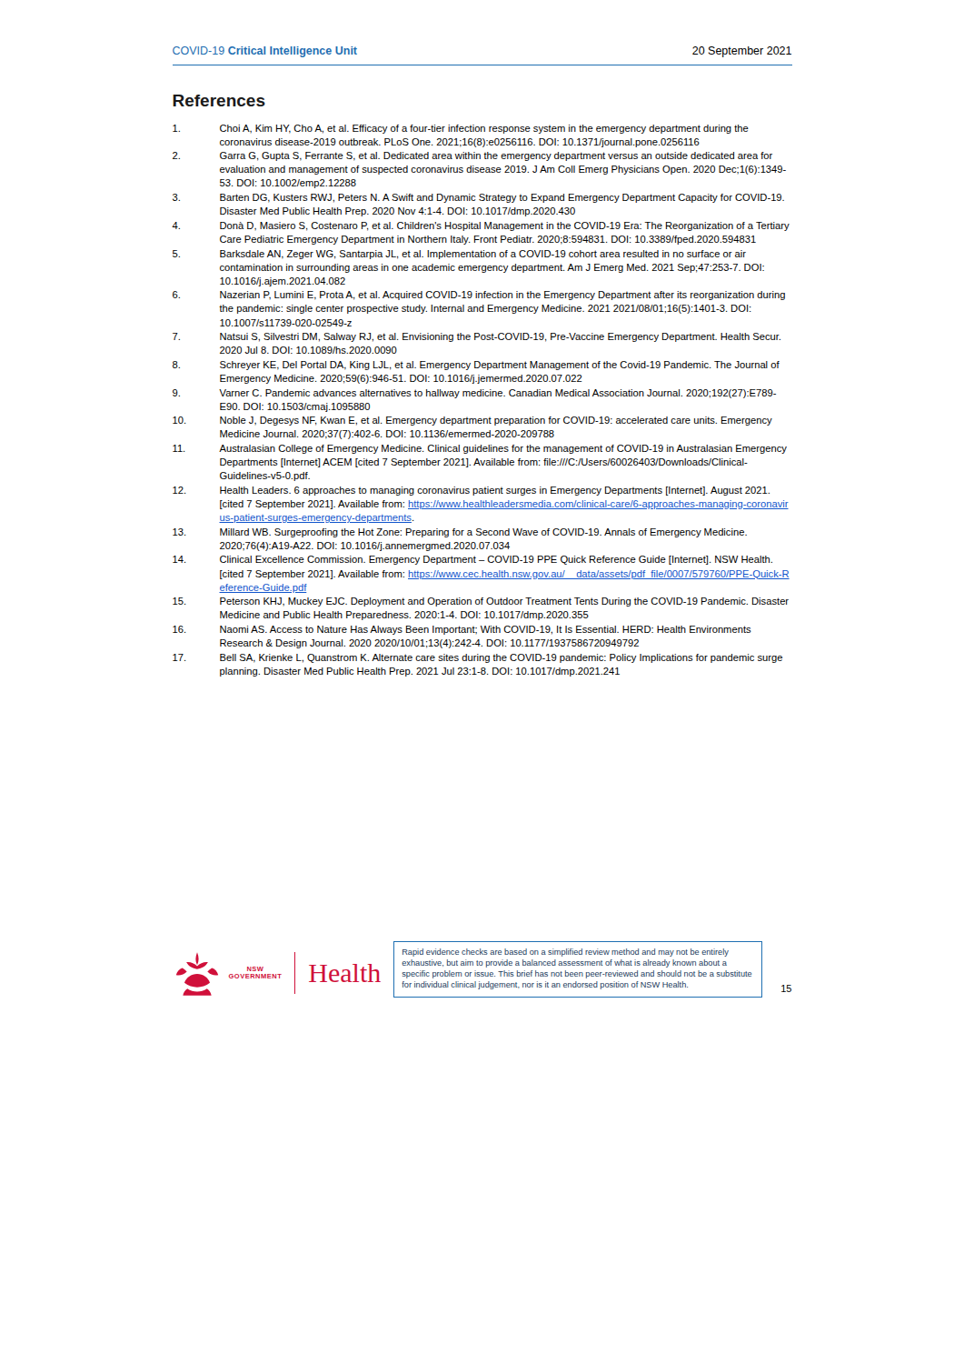COVID-19 Critical Intelligence Unit
20 September 2021
References
1. Choi A, Kim HY, Cho A, et al. Efficacy of a four-tier infection response system in the emergency department during the coronavirus disease-2019 outbreak. PLoS One. 2021;16(8):e0256116. DOI: 10.1371/journal.pone.0256116
2. Garra G, Gupta S, Ferrante S, et al. Dedicated area within the emergency department versus an outside dedicated area for evaluation and management of suspected coronavirus disease 2019. J Am Coll Emerg Physicians Open. 2020 Dec;1(6):1349-53. DOI: 10.1002/emp2.12288
3. Barten DG, Kusters RWJ, Peters N. A Swift and Dynamic Strategy to Expand Emergency Department Capacity for COVID-19. Disaster Med Public Health Prep. 2020 Nov 4:1-4. DOI: 10.1017/dmp.2020.430
4. Donà D, Masiero S, Costenaro P, et al. Children's Hospital Management in the COVID-19 Era: The Reorganization of a Tertiary Care Pediatric Emergency Department in Northern Italy. Front Pediatr. 2020;8:594831. DOI: 10.3389/fped.2020.594831
5. Barksdale AN, Zeger WG, Santarpia JL, et al. Implementation of a COVID-19 cohort area resulted in no surface or air contamination in surrounding areas in one academic emergency department. Am J Emerg Med. 2021 Sep;47:253-7. DOI: 10.1016/j.ajem.2021.04.082
6. Nazerian P, Lumini E, Prota A, et al. Acquired COVID-19 infection in the Emergency Department after its reorganization during the pandemic: single center prospective study. Internal and Emergency Medicine. 2021 2021/08/01;16(5):1401-3. DOI: 10.1007/s11739-020-02549-z
7. Natsui S, Silvestri DM, Salway RJ, et al. Envisioning the Post-COVID-19, Pre-Vaccine Emergency Department. Health Secur. 2020 Jul 8. DOI: 10.1089/hs.2020.0090
8. Schreyer KE, Del Portal DA, King LJL, et al. Emergency Department Management of the Covid-19 Pandemic. The Journal of Emergency Medicine. 2020;59(6):946-51. DOI: 10.1016/j.jemermed.2020.07.022
9. Varner C. Pandemic advances alternatives to hallway medicine. Canadian Medical Association Journal. 2020;192(27):E789-E90. DOI: 10.1503/cmaj.1095880
10. Noble J, Degesys NF, Kwan E, et al. Emergency department preparation for COVID-19: accelerated care units. Emergency Medicine Journal. 2020;37(7):402-6. DOI: 10.1136/emermed-2020-209788
11. Australasian College of Emergency Medicine. Clinical guidelines for the management of COVID-19 in Australasian Emergency Departments [Internet] ACEM [cited 7 September 2021]. Available from: file:///C:/Users/60026403/Downloads/Clinical-Guidelines-v5-0.pdf.
12. Health Leaders. 6 approaches to managing coronavirus patient surges in Emergency Departments [Internet]. August 2021. [cited 7 September 2021]. Available from: https://www.healthleadersmedia.com/clinical-care/6-approaches-managing-coronavirus-patient-surges-emergency-departments.
13. Millard WB. Surgeproofing the Hot Zone: Preparing for a Second Wave of COVID-19. Annals of Emergency Medicine. 2020;76(4):A19-A22. DOI: 10.1016/j.annemergmed.2020.07.034
14. Clinical Excellence Commission. Emergency Department – COVID-19 PPE Quick Reference Guide [Internet]. NSW Health. [cited 7 September 2021]. Available from: https://www.cec.health.nsw.gov.au/__data/assets/pdf_file/0007/579760/PPE-Quick-Reference-Guide.pdf
15. Peterson KHJ, Muckey EJC. Deployment and Operation of Outdoor Treatment Tents During the COVID-19 Pandemic. Disaster Medicine and Public Health Preparedness. 2020:1-4. DOI: 10.1017/dmp.2020.355
16. Naomi AS. Access to Nature Has Always Been Important; With COVID-19, It Is Essential. HERD: Health Environments Research & Design Journal. 2020 2020/10/01;13(4):242-4. DOI: 10.1177/1937586720949792
17. Bell SA, Krienke L, Quanstrom K. Alternate care sites during the COVID-19 pandemic: Policy Implications for pandemic surge planning. Disaster Med Public Health Prep. 2021 Jul 23:1-8. DOI: 10.1017/dmp.2021.241
NSW
GOVERNMENT
Health
Rapid evidence checks are based on a simplified review method and may not be entirely exhaustive, but aim to provide a balanced assessment of what is already known about a specific problem or issue. This brief has not been peer-reviewed and should not be a substitute for individual clinical judgement, nor is it an endorsed position of NSW Health.
15